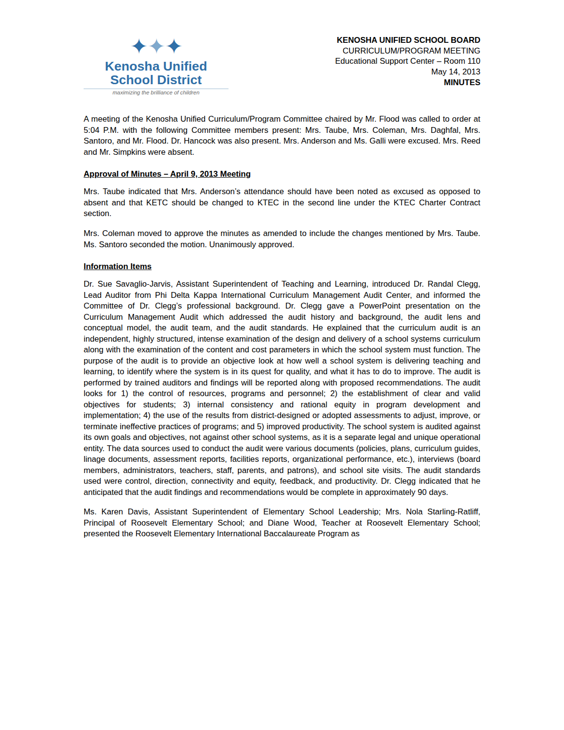✦✦✦
Kenosha UnifiedSchool District
maximizing the brilliance of children
KENOSHA UNIFIED SCHOOL BOARD
CURRICULUM/PROGRAM MEETING
Educational Support Center – Room 110
May 14, 2013
MINUTES
A meeting of the Kenosha Unified Curriculum/Program Committee chaired by Mr. Flood was called to order at 5:04 P.M. with the following Committee members present: Mrs. Taube, Mrs. Coleman, Mrs. Daghfal, Mrs. Santoro, and Mr. Flood. Dr. Hancock was also present. Mrs. Anderson and Ms. Galli were excused. Mrs. Reed and Mr. Simpkins were absent.
Approval of Minutes – April 9, 2013 Meeting
Mrs. Taube indicated that Mrs. Anderson’s attendance should have been noted as excused as opposed to absent and that KETC should be changed to KTEC in the second line under the KTEC Charter Contract section.
Mrs. Coleman moved to approve the minutes as amended to include the changes mentioned by Mrs. Taube. Ms. Santoro seconded the motion. Unanimously approved.
Information Items
Dr. Sue Savaglio-Jarvis, Assistant Superintendent of Teaching and Learning, introduced Dr. Randal Clegg, Lead Auditor from Phi Delta Kappa International Curriculum Management Audit Center, and informed the Committee of Dr. Clegg’s professional background. Dr. Clegg gave a PowerPoint presentation on the Curriculum Management Audit which addressed the audit history and background, the audit lens and conceptual model, the audit team, and the audit standards. He explained that the curriculum audit is an independent, highly structured, intense examination of the design and delivery of a school systems curriculum along with the examination of the content and cost parameters in which the school system must function. The purpose of the audit is to provide an objective look at how well a school system is delivering teaching and learning, to identify where the system is in its quest for quality, and what it has to do to improve. The audit is performed by trained auditors and findings will be reported along with proposed recommendations. The audit looks for 1) the control of resources, programs and personnel; 2) the establishment of clear and valid objectives for students; 3) internal consistency and rational equity in program development and implementation; 4) the use of the results from district-designed or adopted assessments to adjust, improve, or terminate ineffective practices of programs; and 5) improved productivity. The school system is audited against its own goals and objectives, not against other school systems, as it is a separate legal and unique operational entity. The data sources used to conduct the audit were various documents (policies, plans, curriculum guides, linage documents, assessment reports, facilities reports, organizational performance, etc.), interviews (board members, administrators, teachers, staff, parents, and patrons), and school site visits. The audit standards used were control, direction, connectivity and equity, feedback, and productivity. Dr. Clegg indicated that he anticipated that the audit findings and recommendations would be complete in approximately 90 days.
Ms. Karen Davis, Assistant Superintendent of Elementary School Leadership; Mrs. Nola Starling-Ratliff, Principal of Roosevelt Elementary School; and Diane Wood, Teacher at Roosevelt Elementary School; presented the Roosevelt Elementary International Baccalaureate Program as